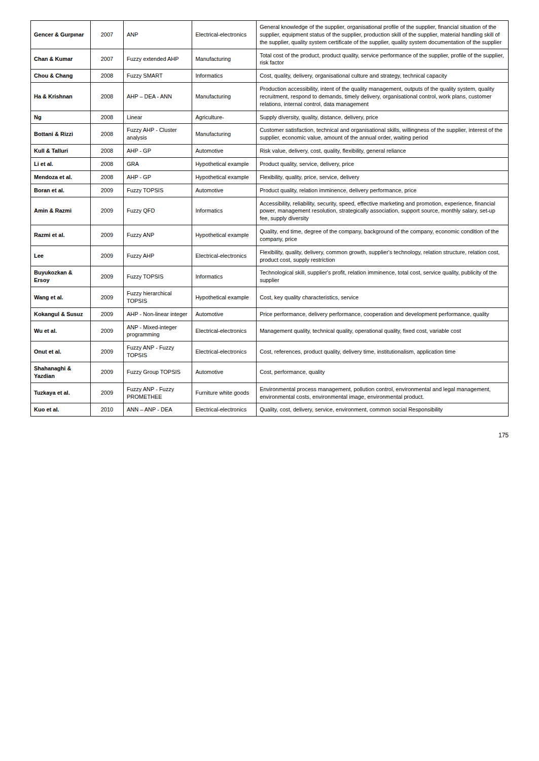| Gencer & Gurpınar | 2007 | ANP | Electrical-electronics | General knowledge of the supplier, organisational profile of the supplier, financial situation of the supplier, equipment status of the supplier, production skill of the supplier, material handling skill of the supplier, quality system certificate of the supplier, quality system documentation of the supplier |
| Chan & Kumar | 2007 | Fuzzy extended AHP | Manufacturing | Total cost of the product, product quality, service performance of the supplier, profile of the supplier, risk factor |
| Chou & Chang | 2008 | Fuzzy SMART | Informatics | Cost, quality, delivery, organisational culture and strategy, technical capacity |
| Ha & Krishnan | 2008 | AHP – DEA - ANN | Manufacturing | Production accessibility, intent of the quality management, outputs of the quality system, quality recruitment, respond to demands, timely delivery, organisational control, work plans, customer relations, internal control, data management |
| Ng | 2008 | Linear | Agriculture- | Supply diversity, quality, distance, delivery, price |
| Bottani & Rizzi | 2008 | Fuzzy AHP - Cluster analysis | Manufacturing | Customer satisfaction, technical and organisational skills, willingness of the supplier, interest of the supplier, economic value, amount of the annual order, waiting period |
| Kull & Talluri | 2008 | AHP - GP | Automotive | Risk value, delivery, cost, quality, flexibility, general reliance |
| Li et al. | 2008 | GRA | Hypothetical example | Product quality, service, delivery, price |
| Mendoza et al. | 2008 | AHP - GP | Hypothetical example | Flexibility, quality, price, service, delivery |
| Boran et al. | 2009 | Fuzzy TOPSIS | Automotive | Product quality, relation imminence, delivery performance, price |
| Amin & Razmi | 2009 | Fuzzy QFD | Informatics | Accessibility, reliability, security, speed, effective marketing and promotion, experience, financial power, management resolution, strategically association, support source, monthly salary, set-up fee, supply diversity |
| Razmi et al. | 2009 | Fuzzy ANP | Hypothetical example | Quality, end time, degree of the company, background of the company, economic condition of the company, price |
| Lee | 2009 | Fuzzy AHP | Electrical-electronics | Flexibility, quality, delivery, common growth, supplier's technology, relation structure, relation cost, product cost, supply restriction |
| Buyukozkan & Ersoy | 2009 | Fuzzy TOPSIS | Informatics | Technological skill, supplier's profit, relation imminence, total cost, service quality, publicity of the supplier |
| Wang et al. | 2009 | Fuzzy hierarchical TOPSIS | Hypothetical example | Cost, key quality characteristics, service |
| Kokangul & Susuz | 2009 | AHP - Non-linear integer | Automotive | Price performance, delivery performance, cooperation and development performance, quality |
| Wu et al. | 2009 | ANP - Mixed-integer programming | Electrical-electronics | Management quality, technical quality, operational quality, fixed cost, variable cost |
| Onut et al. | 2009 | Fuzzy ANP - Fuzzy TOPSIS | Electrical-electronics | Cost, references, product quality, delivery time, institutionalism, application time |
| Shahanaghi & Yazdian | 2009 | Fuzzy Group TOPSIS | Automotive | Cost, performance, quality |
| Tuzkaya et al. | 2009 | Fuzzy ANP - Fuzzy PROMETHEE | Furniture white goods | Environmental process management, pollution control, environmental and legal management, environmental costs, environmental image, environmental product. |
| Kuo et al. | 2010 | ANN – ANP - DEA | Electrical-electronics | Quality, cost, delivery, service, environment, common social Responsibility |
175